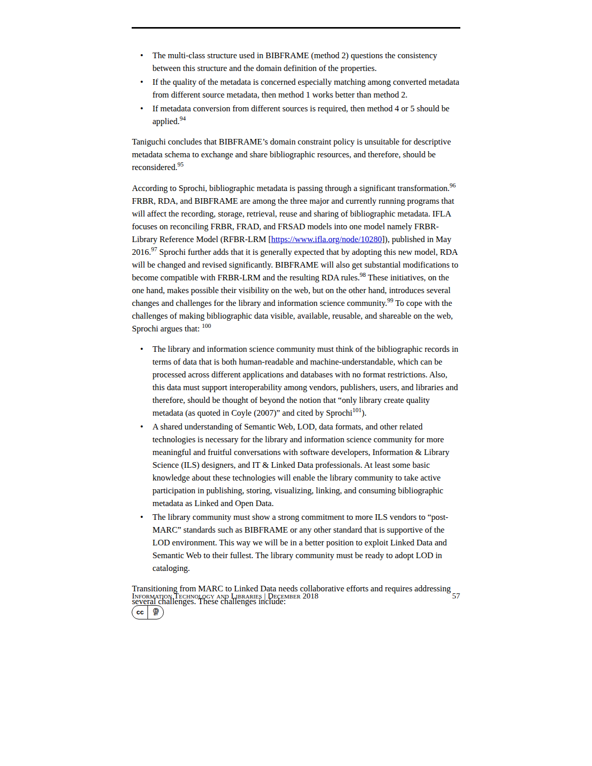The multi-class structure used in BIBFRAME (method 2) questions the consistency between this structure and the domain definition of the properties.
If the quality of the metadata is concerned especially matching among converted metadata from different source metadata, then method 1 works better than method 2.
If metadata conversion from different sources is required, then method 4 or 5 should be applied.94
Taniguchi concludes that BIBFRAME’s domain constraint policy is unsuitable for descriptive metadata schema to exchange and share bibliographic resources, and therefore, should be reconsidered.95
According to Sprochi, bibliographic metadata is passing through a significant transformation.96 FRBR, RDA, and BIBFRAME are among the three major and currently running programs that will affect the recording, storage, retrieval, reuse and sharing of bibliographic metadata. IFLA focuses on reconciling FRBR, FRAD, and FRSAD models into one model namely FRBR-Library Reference Model (RFBR-LRM [https://www.ifla.org/node/10280]), published in May 2016.97 Sprochi further adds that it is generally expected that by adopting this new model, RDA will be changed and revised significantly. BIBFRAME will also get substantial modifications to become compatible with FRBR-LRM and the resulting RDA rules.98 These initiatives, on the one hand, makes possible their visibility on the web, but on the other hand, introduces several changes and challenges for the library and information science community.99 To cope with the challenges of making bibliographic data visible, available, reusable, and shareable on the web, Sprochi argues that: 100
The library and information science community must think of the bibliographic records in terms of data that is both human-readable and machine-understandable, which can be processed across different applications and databases with no format restrictions. Also, this data must support interoperability among vendors, publishers, users, and libraries and therefore, should be thought of beyond the notion that “only library create quality metadata (as quoted in Coyle (2007)” and cited by Sprochi101).
A shared understanding of Semantic Web, LOD, data formats, and other related technologies is necessary for the library and information science community for more meaningful and fruitful conversations with software developers, Information & Library Science (ILS) designers, and IT & Linked Data professionals. At least some basic knowledge about these technologies will enable the library community to take active participation in publishing, storing, visualizing, linking, and consuming bibliographic metadata as Linked and Open Data.
The library community must show a strong commitment to more ILS vendors to “post-MARC” standards such as BIBFRAME or any other standard that is supportive of the LOD environment. This way we will be in a better position to exploit Linked Data and Semantic Web to their fullest. The library community must be ready to adopt LOD in cataloging.
Transitioning from MARC to Linked Data needs collaborative efforts and requires addressing several challenges. These challenges include:
Information Technology and Libraries | December 2018 57
cc ⒹBY